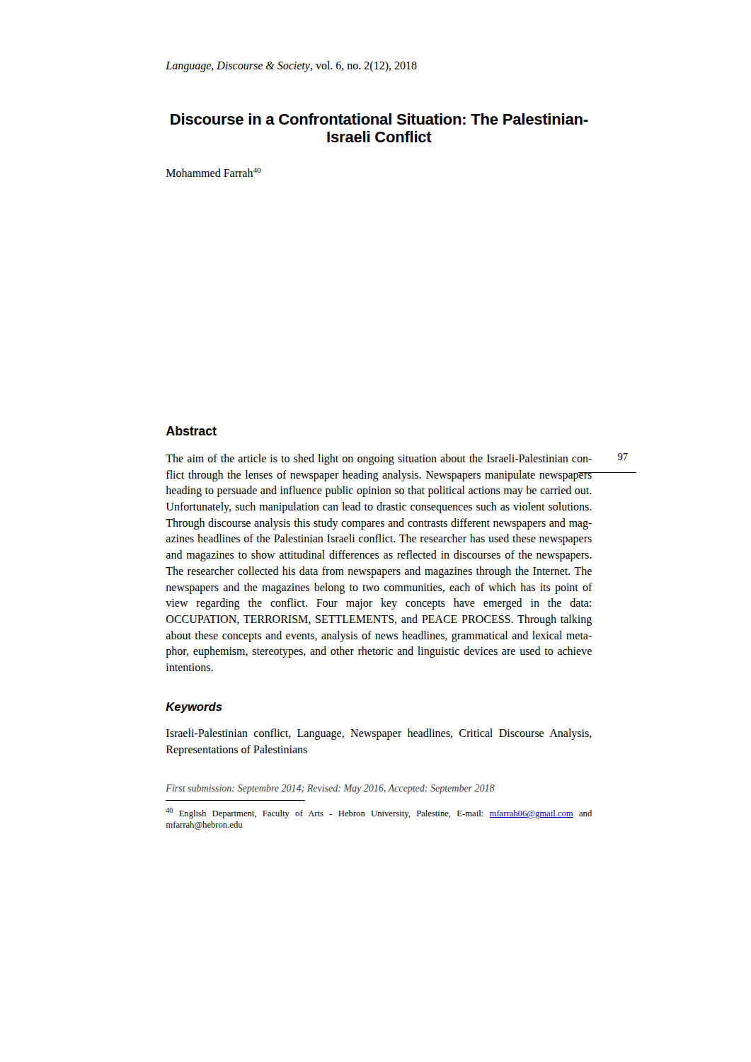Language, Discourse & Society, vol. 6, no. 2(12), 2018
Discourse in a Confrontational Situation: The Palestinian-Israeli Conflict
Mohammed Farrah40
97
Abstract
The aim of the article is to shed light on ongoing situation about the Israeli-Palestinian conflict through the lenses of newspaper heading analysis. Newspapers manipulate newspapers heading to persuade and influence public opinion so that political actions may be carried out. Unfortunately, such manipulation can lead to drastic consequences such as violent solutions. Through discourse analysis this study compares and contrasts different newspapers and magazines headlines of the Palestinian Israeli conflict. The researcher has used these newspapers and magazines to show attitudinal differences as reflected in discourses of the newspapers. The researcher collected his data from newspapers and magazines through the Internet. The newspapers and the magazines belong to two communities, each of which has its point of view regarding the conflict. Four major key concepts have emerged in the data: OCCUPATION, TERRORISM, SETTLEMENTS, and PEACE PROCESS. Through talking about these concepts and events, analysis of news headlines, grammatical and lexical metaphor, euphemism, stereotypes, and other rhetoric and linguistic devices are used to achieve intentions.
Keywords
Israeli-Palestinian conflict, Language, Newspaper headlines, Critical Discourse Analysis, Representations of Palestinians
First submission: Septembre 2014; Revised: May 2016, Accepted: September 2018
40 English Department, Faculty of Arts - Hebron University, Palestine, E-mail: mfarrah06@gmail.com and mfarrah@hebron.edu